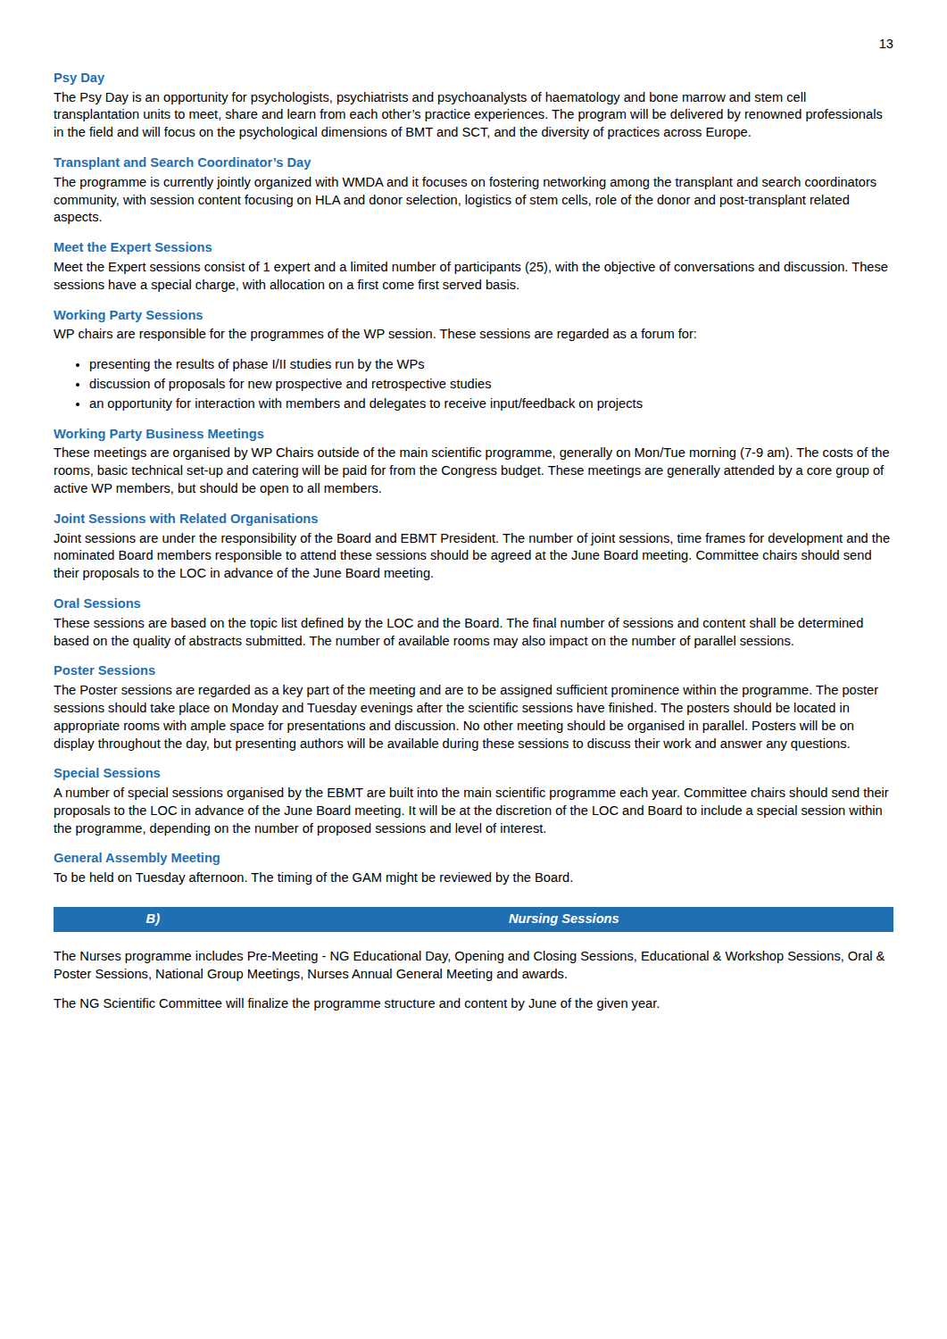13
Psy Day
The Psy Day is an opportunity for psychologists, psychiatrists and psychoanalysts of haematology and bone marrow and stem cell transplantation units to meet, share and learn from each other’s practice experiences. The program will be delivered by renowned professionals in the field and will focus on the psychological dimensions of BMT and SCT, and the diversity of practices across Europe.
Transplant and Search Coordinator’s Day
The programme is currently jointly organized with WMDA and it focuses on fostering networking among the transplant and search coordinators community, with session content focusing on HLA and donor selection, logistics of stem cells, role of the donor and post-transplant related aspects.
Meet the Expert Sessions
Meet the Expert sessions consist of 1 expert and a limited number of participants (25), with the objective of conversations and discussion. These sessions have a special charge, with allocation on a first come first served basis.
Working Party Sessions
WP chairs are responsible for the programmes of the WP session. These sessions are regarded as a forum for:
presenting the results of phase I/II studies run by the WPs
discussion of proposals for new prospective and retrospective studies
an opportunity for interaction with members and delegates to receive input/feedback on projects
Working Party Business Meetings
These meetings are organised by WP Chairs outside of the main scientific programme, generally on Mon/Tue morning (7-9 am). The costs of the rooms, basic technical set-up and catering will be paid for from the Congress budget. These meetings are generally attended by a core group of active WP members, but should be open to all members.
Joint Sessions with Related Organisations
Joint sessions are under the responsibility of the Board and EBMT President. The number of joint sessions, time frames for development and the nominated Board members responsible to attend these sessions should be agreed at the June Board meeting. Committee chairs should send their proposals to the LOC in advance of the June Board meeting.
Oral Sessions
These sessions are based on the topic list defined by the LOC and the Board. The final number of sessions and content shall be determined based on the quality of abstracts submitted. The number of available rooms may also impact on the number of parallel sessions.
Poster Sessions
The Poster sessions are regarded as a key part of the meeting and are to be assigned sufficient prominence within the programme. The poster sessions should take place on Monday and Tuesday evenings after the scientific sessions have finished. The posters should be located in appropriate rooms with ample space for presentations and discussion. No other meeting should be organised in parallel. Posters will be on display throughout the day, but presenting authors will be available during these sessions to discuss their work and answer any questions.
Special Sessions
A number of special sessions organised by the EBMT are built into the main scientific programme each year. Committee chairs should send their proposals to the LOC in advance of the June Board meeting. It will be at the discretion of the LOC and Board to include a special session within the programme, depending on the number of proposed sessions and level of interest.
General Assembly Meeting
To be held on Tuesday afternoon. The timing of the GAM might be reviewed by the Board.
B) Nursing Sessions
The Nurses programme includes Pre-Meeting - NG Educational Day, Opening and Closing Sessions, Educational & Workshop Sessions, Oral & Poster Sessions, National Group Meetings, Nurses Annual General Meeting and awards.
The NG Scientific Committee will finalize the programme structure and content by June of the given year.